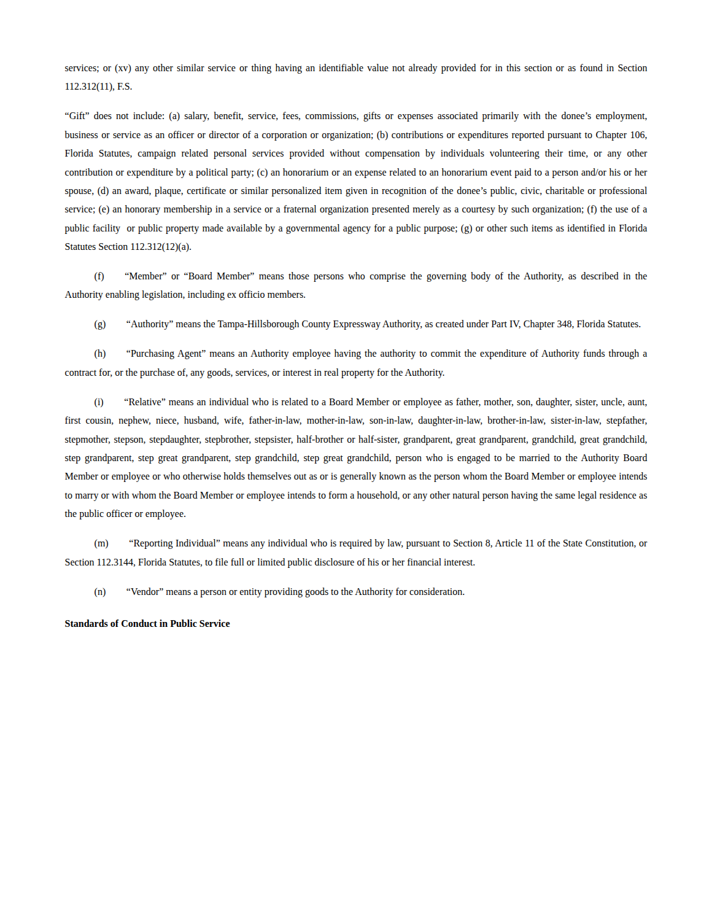services; or (xv) any other similar service or thing having an identifiable value not already provided for in this section or as found in Section 112.312(11), F.S.
“Gift” does not include: (a) salary, benefit, service, fees, commissions, gifts or expenses associated primarily with the donee’s employment, business or service as an officer or director of a corporation or organization; (b) contributions or expenditures reported pursuant to Chapter 106, Florida Statutes, campaign related personal services provided without compensation by individuals volunteering their time, or any other contribution or expenditure by a political party; (c) an honorarium or an expense related to an honorarium event paid to a person and/or his or her spouse, (d) an award, plaque, certificate or similar personalized item given in recognition of the donee’s public, civic, charitable or professional service; (e) an honorary membership in a service or a fraternal organization presented merely as a courtesy by such organization; (f) the use of a public facility or public property made available by a governmental agency for a public purpose; (g) or other such items as identified in Florida Statutes Section 112.312(12)(a).
(f) “Member” or “Board Member” means those persons who comprise the governing body of the Authority, as described in the Authority enabling legislation, including ex officio members.
(g) “Authority” means the Tampa-Hillsborough County Expressway Authority, as created under Part IV, Chapter 348, Florida Statutes.
(h) “Purchasing Agent” means an Authority employee having the authority to commit the expenditure of Authority funds through a contract for, or the purchase of, any goods, services, or interest in real property for the Authority.
(i) “Relative” means an individual who is related to a Board Member or employee as father, mother, son, daughter, sister, uncle, aunt, first cousin, nephew, niece, husband, wife, father-in-law, mother-in-law, son-in-law, daughter-in-law, brother-in-law, sister-in-law, stepfather, stepmother, stepson, stepdaughter, stepbrother, stepsister, half-brother or half-sister, grandparent, great grandparent, grandchild, great grandchild, step grandparent, step great grandparent, step grandchild, step great grandchild, person who is engaged to be married to the Authority Board Member or employee or who otherwise holds themselves out as or is generally known as the person whom the Board Member or employee intends to marry or with whom the Board Member or employee intends to form a household, or any other natural person having the same legal residence as the public officer or employee.
(m) “Reporting Individual” means any individual who is required by law, pursuant to Section 8, Article 11 of the State Constitution, or Section 112.3144, Florida Statutes, to file full or limited public disclosure of his or her financial interest.
(n) “Vendor” means a person or entity providing goods to the Authority for consideration.
Standards of Conduct in Public Service